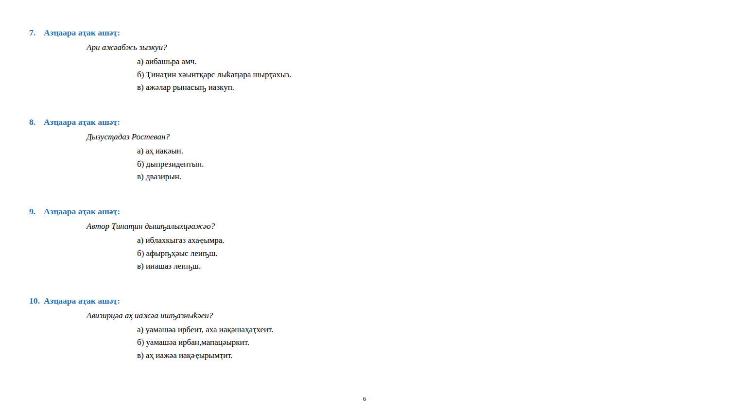7. Азҵаара аҭак ашәҭ:
Ари ажәабжь зызкуи?
а) аибашьра амч.
б) Ҭинаҭин хәынтқарс лыҟаҵара шырҭахыз.
в) ажәлар рынасыҧ иазкуп.
8. Азҵаара аҭак ашәҭ:
Дызусҭадаз Ростеван?
а) аҳ иакәын.
б) дыпрезидентын.
в) двазирын.
9. Азҵаара аҭак ашәҭ:
Автор Ҭинаҭин дышҧалыхцәажәо?
а) иблахкыгаз ахаҿымра.
б) афырҧҳәыс леиҧш.
в) ииашаз леиҧш.
10. Азҵаара аҭак ашәҭ:
Авизирцәа аҳ иажәа ишҧазныҟәеи?
а) уамашәа ирбеит, аха иақәшаҳаҭхеит.
б) уамашәа ирбан,мапацәыркит.
в) аҳ иажәа иақәҿырымҭит.
6